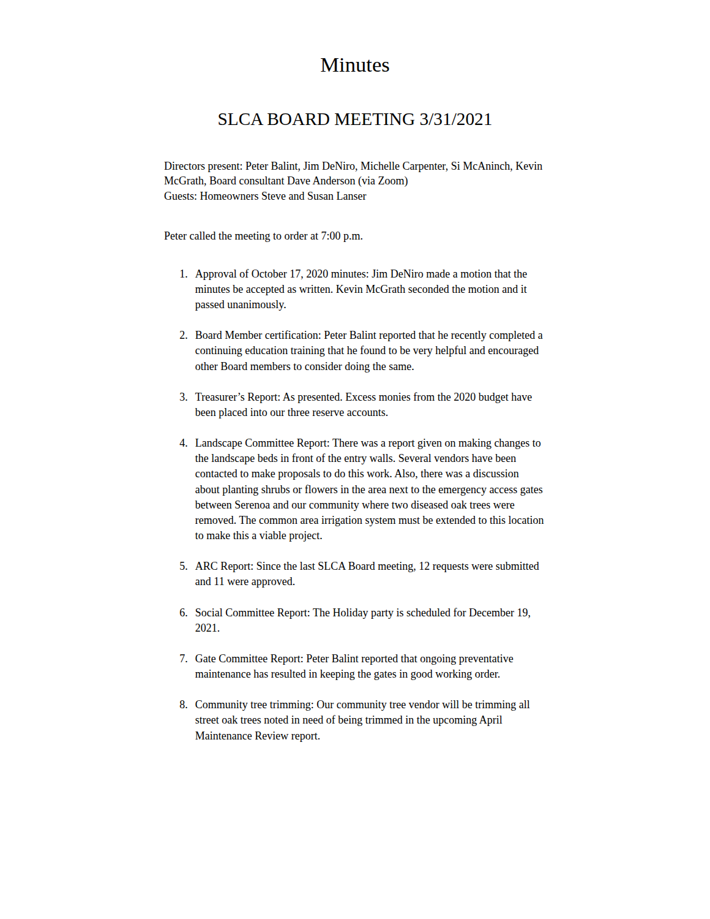Minutes
SLCA BOARD MEETING 3/31/2021
Directors present: Peter Balint, Jim DeNiro, Michelle Carpenter, Si McAninch, Kevin McGrath, Board consultant Dave Anderson (via Zoom)
Guests: Homeowners Steve and Susan Lanser
Peter called the meeting to order at 7:00 p.m.
Approval of October 17, 2020 minutes: Jim DeNiro made a motion that the minutes be accepted as written. Kevin McGrath seconded the motion and it passed unanimously.
Board Member certification: Peter Balint reported that he recently completed a continuing education training that he found to be very helpful and encouraged other Board members to consider doing the same.
Treasurer’s Report: As presented. Excess monies from the 2020 budget have been placed into our three reserve accounts.
Landscape Committee Report: There was a report given on making changes to the landscape beds in front of the entry walls. Several vendors have been contacted to make proposals to do this work. Also, there was a discussion about planting shrubs or flowers in the area next to the emergency access gates between Serenoa and our community where two diseased oak trees were removed. The common area irrigation system must be extended to this location to make this a viable project.
ARC Report: Since the last SLCA Board meeting, 12 requests were submitted and 11 were approved.
Social Committee Report: The Holiday party is scheduled for December 19, 2021.
Gate Committee Report: Peter Balint reported that ongoing preventative maintenance has resulted in keeping the gates in good working order.
Community tree trimming: Our community tree vendor will be trimming all street oak trees noted in need of being trimmed in the upcoming April Maintenance Review report.